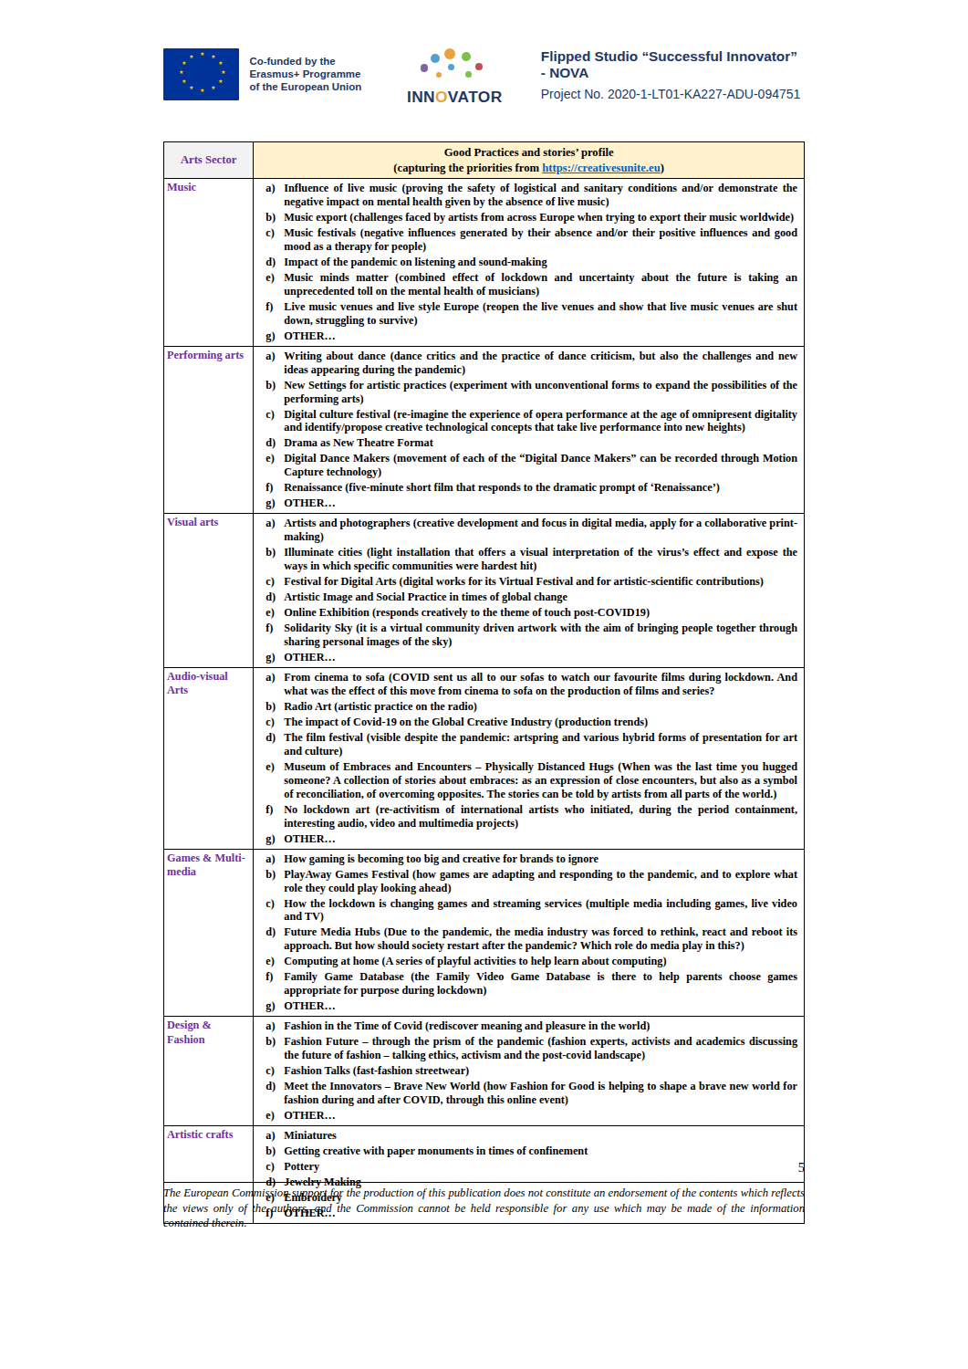★ ★ ★ ★ ★ ★ ★ ★ ★ ★ ★ ★
Co-funded by the
Erasmus+ Programme
of the European Union
INN OVATOR
Flipped Studio “Successful Innovator” - NOVA
Project No. 2020-1-LT01-KA227-ADU-094751
| Arts Sector | Good Practices and stories’ profile (capturing the priorities from https://creativesunite.eu ) |
| --- | --- |
| Music | / a) / Influence of live music (proving the safety of logistical and sanitary conditions and/or demonstrate the negative impact on mental health given by the absence of live music) / / b) / Music export (challenges faced by artists from across Europe when trying to export their music worldwide) / / c) / Music festivals (negative influences generated by their absence and/or their positive influences and good mood as a therapy for people) / / d) / Impact of the pandemic on listening and sound-making / / e) / Music minds matter (combined effect of lockdown and uncertainty about the future is taking an unprecedented toll on the mental health of musicians) / / f) / Live music venues and live style Europe (reopen the live venues and show that live music venues are shut down, struggling to survive) / / g) / OTHER… / |
| Performing arts | / a) / Writing about dance (dance critics and the practice of dance criticism, but also the challenges and new ideas appearing during the pandemic) / / b) / New Settings for artistic practices (experiment with unconventional forms to expand the possibilities of the performing arts) / / c) / Digital culture festival (re-imagine the experience of opera performance at the age of omnipresent digitality and identify/propose creative technological concepts that take live performance into new heights) / / d) / Drama as New Theatre Format / / e) / Digital Dance Makers (movement of each of the “Digital Dance Makers” can be recorded through Motion Capture technology) / / f) / Renaissance (five-minute short film that responds to the dramatic prompt of ‘Renaissance’) / / g) / OTHER… / |
| Visual arts | / a) / Artists and photographers (creative development and focus in digital media, apply for a collaborative print-making) / / b) / Illuminate cities (light installation that offers a visual interpretation of the virus’s effect and expose the ways in which specific communities were hardest hit) / / c) / Festival for Digital Arts (digital works for its Virtual Festival and for artistic-scientific contributions) / / d) / Artistic Image and Social Practice in times of global change / / e) / Online Exhibition (responds creatively to the theme of touch post-COVID19) / / f) / Solidarity Sky (it is a virtual community driven artwork with the aim of bringing people together through sharing personal images of the sky) / / g) / OTHER… / |
| Audio-visual Arts | / a) / From cinema to sofa (COVID sent us all to our sofas to watch our favourite films during lockdown. And what was the effect of this move from cinema to sofa on the production of films and series? / / b) / Radio Art (artistic practice on the radio) / / c) / The impact of Covid-19 on the Global Creative Industry (production trends) / / d) / The film festival (visible despite the pandemic: artspring and various hybrid forms of presentation for art and culture) / / e) / Museum of Embraces and Encounters – Physically Distanced Hugs (When was the last time you hugged someone? A collection of stories about embraces: as an expression of close encounters, but also as a symbol of reconciliation, of overcoming opposites. The stories can be told by artists from all parts of the world.) / / f) / No lockdown art (re-activitism of international artists who initiated, during the period containment, interesting audio, video and multimedia projects) / / g) / OTHER… / |
| Games & Multi-media | / a) / How gaming is becoming too big and creative for brands to ignore / / b) / PlayAway Games Festival (how games are adapting and responding to the pandemic, and to explore what role they could play looking ahead) / / c) / How the lockdown is changing games and streaming services (multiple media including games, live video and TV) / / d) / Future Media Hubs (Due to the pandemic, the media industry was forced to rethink, react and reboot its approach. But how should society restart after the pandemic? Which role do media play in this?) / / e) / Computing at home (A series of playful activities to help learn about computing) / / f) / Family Game Database (the Family Video Game Database is there to help parents choose games appropriate for purpose during lockdown) / / g) / OTHER… / |
| Design & Fashion | / a) / Fashion in the Time of Covid (rediscover meaning and pleasure in the world) / / b) / Fashion Future – through the prism of the pandemic (fashion experts, activists and academics discussing the future of fashion – talking ethics, activism and the post-covid landscape) / / c) / Fashion Talks (fast-fashion streetwear) / / d) / Meet the Innovators – Brave New World (how Fashion for Good is helping to shape a brave new world for fashion during and after COVID, through this online event) / / e) / OTHER… / |
| Artistic crafts | / a) / Miniatures / / b) / Getting creative with paper monuments in times of confinement / / c) / Pottery / / d) / Jewelry Making / / e) / Embroidery / / f) / OTHER… / |
5
The European Commission support for the production of this publication does not constitute an endorsement of the contents which reflects the views only of the authors, and the Commission cannot be held responsible for any use which may be made of the information contained therein.